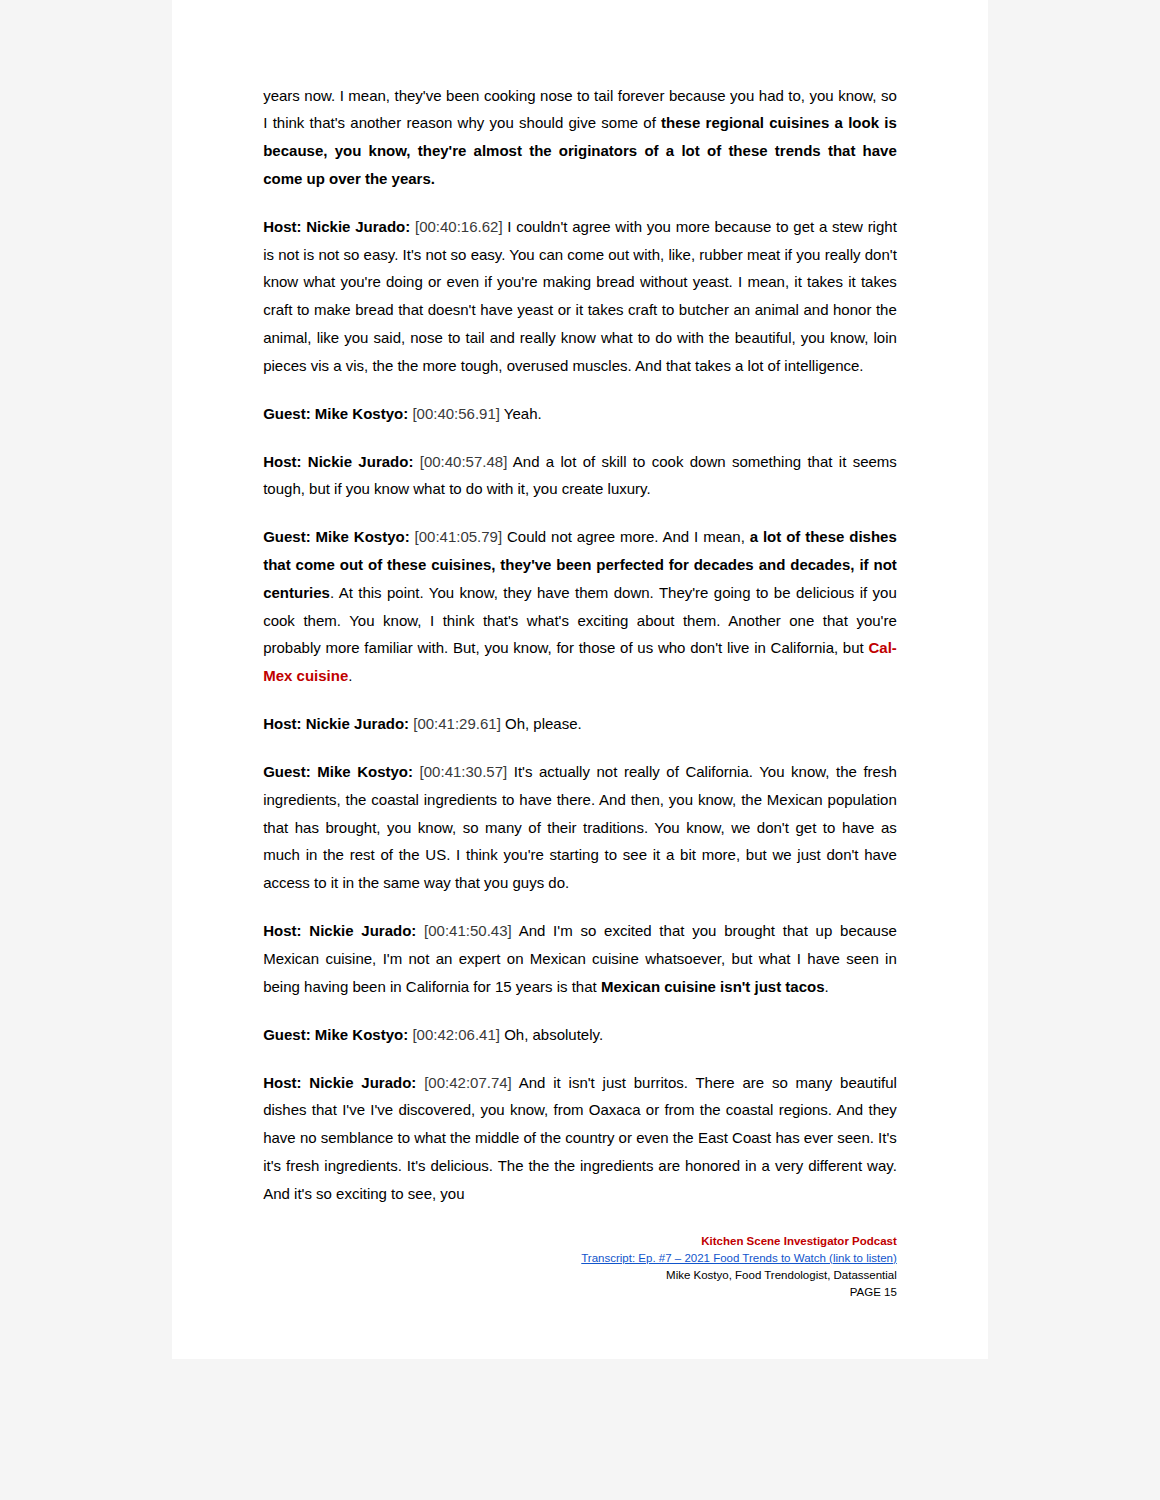years now. I mean, they've been cooking nose to tail forever because you had to, you know, so I think that's another reason why you should give some of these regional cuisines a look is because, you know, they're almost the originators of a lot of these trends that have come up over the years.
Host: Nickie Jurado: [00:40:16.62] I couldn't agree with you more because to get a stew right is not is not so easy. It's not so easy. You can come out with, like, rubber meat if you really don't know what you're doing or even if you're making bread without yeast. I mean, it takes it takes craft to make bread that doesn't have yeast or it takes craft to butcher an animal and honor the animal, like you said, nose to tail and really know what to do with the beautiful, you know, loin pieces vis a vis, the the more tough, overused muscles. And that takes a lot of intelligence.
Guest: Mike Kostyo: [00:40:56.91] Yeah.
Host: Nickie Jurado: [00:40:57.48] And a lot of skill to cook down something that it seems tough, but if you know what to do with it, you create luxury.
Guest: Mike Kostyo: [00:41:05.79] Could not agree more. And I mean, a lot of these dishes that come out of these cuisines, they've been perfected for decades and decades, if not centuries. At this point. You know, they have them down. They're going to be delicious if you cook them. You know, I think that's what's exciting about them. Another one that you're probably more familiar with. But, you know, for those of us who don't live in California, but Cal-Mex cuisine.
Host: Nickie Jurado: [00:41:29.61] Oh, please.
Guest: Mike Kostyo: [00:41:30.57] It's actually not really of California. You know, the fresh ingredients, the coastal ingredients to have there. And then, you know, the Mexican population that has brought, you know, so many of their traditions. You know, we don't get to have as much in the rest of the US. I think you're starting to see it a bit more, but we just don't have access to it in the same way that you guys do.
Host: Nickie Jurado: [00:41:50.43] And I'm so excited that you brought that up because Mexican cuisine, I'm not an expert on Mexican cuisine whatsoever, but what I have seen in being having been in California for 15 years is that Mexican cuisine isn't just tacos.
Guest: Mike Kostyo: [00:42:06.41] Oh, absolutely.
Host: Nickie Jurado: [00:42:07.74] And it isn't just burritos. There are so many beautiful dishes that I've I've discovered, you know, from Oaxaca or from the coastal regions. And they have no semblance to what the middle of the country or even the East Coast has ever seen. It's it's fresh ingredients. It's delicious. The the the ingredients are honored in a very different way. And it's so exciting to see, you
Kitchen Scene Investigator Podcast
Transcript: Ep. #7 – 2021 Food Trends to Watch (link to listen)
Mike Kostyo, Food Trendologist, Datassential
PAGE 15